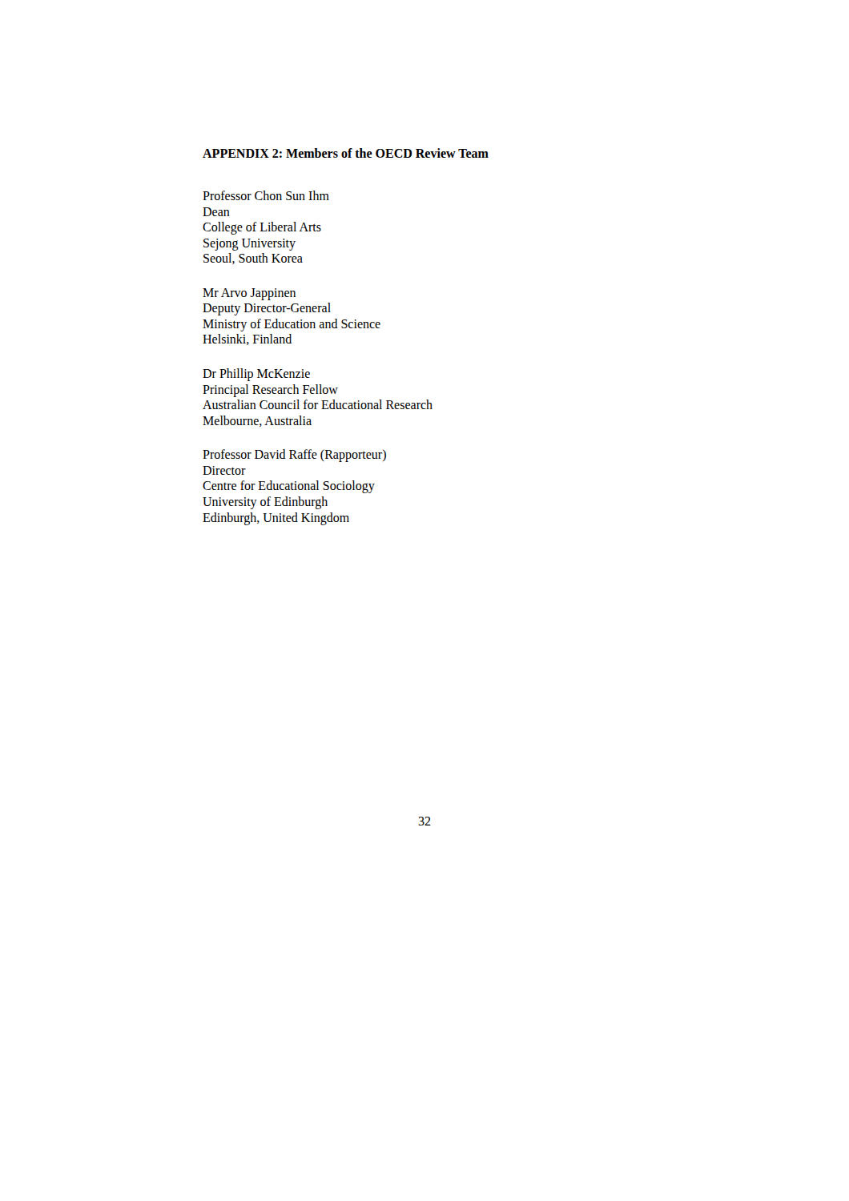APPENDIX 2: Members of the OECD Review Team
Professor Chon Sun Ihm
Dean
College of Liberal Arts
Sejong University
Seoul, South Korea
Mr Arvo Jappinen
Deputy Director-General
Ministry of Education and Science
Helsinki, Finland
Dr Phillip McKenzie
Principal Research Fellow
Australian Council for Educational Research
Melbourne, Australia
Professor David Raffe (Rapporteur)
Director
Centre for Educational Sociology
University of Edinburgh
Edinburgh, United Kingdom
32